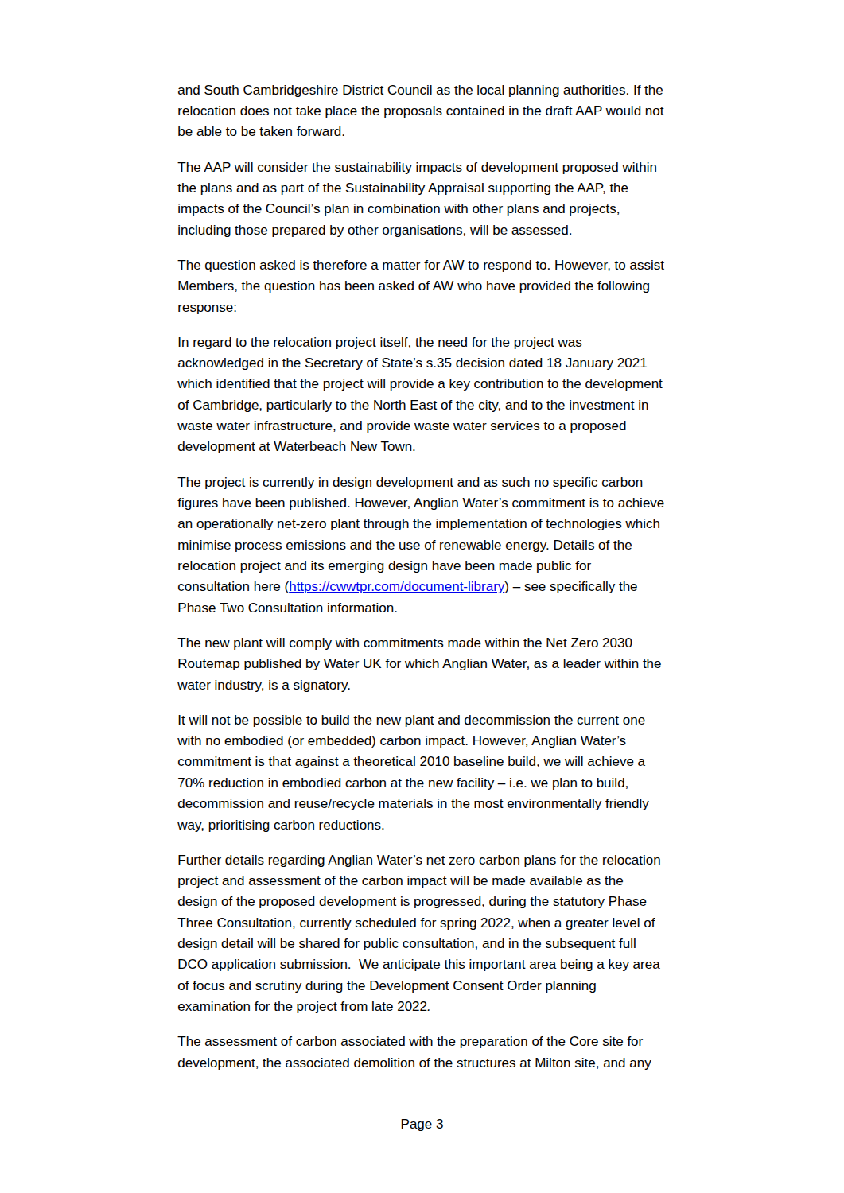and South Cambridgeshire District Council as the local planning authorities. If the relocation does not take place the proposals contained in the draft AAP would not be able to be taken forward.
The AAP will consider the sustainability impacts of development proposed within the plans and as part of the Sustainability Appraisal supporting the AAP, the impacts of the Council’s plan in combination with other plans and projects, including those prepared by other organisations, will be assessed.
The question asked is therefore a matter for AW to respond to. However, to assist Members, the question has been asked of AW who have provided the following response:
In regard to the relocation project itself, the need for the project was acknowledged in the Secretary of State’s s.35 decision dated 18 January 2021 which identified that the project will provide a key contribution to the development of Cambridge, particularly to the North East of the city, and to the investment in waste water infrastructure, and provide waste water services to a proposed development at Waterbeach New Town.
The project is currently in design development and as such no specific carbon figures have been published. However, Anglian Water’s commitment is to achieve an operationally net-zero plant through the implementation of technologies which minimise process emissions and the use of renewable energy. Details of the relocation project and its emerging design have been made public for consultation here (https://cwwtpr.com/document-library) – see specifically the Phase Two Consultation information.
The new plant will comply with commitments made within the Net Zero 2030 Routemap published by Water UK for which Anglian Water, as a leader within the water industry, is a signatory.
It will not be possible to build the new plant and decommission the current one with no embodied (or embedded) carbon impact. However, Anglian Water’s commitment is that against a theoretical 2010 baseline build, we will achieve a 70% reduction in embodied carbon at the new facility – i.e. we plan to build, decommission and reuse/recycle materials in the most environmentally friendly way, prioritising carbon reductions.
Further details regarding Anglian Water’s net zero carbon plans for the relocation project and assessment of the carbon impact will be made available as the design of the proposed development is progressed, during the statutory Phase Three Consultation, currently scheduled for spring 2022, when a greater level of design detail will be shared for public consultation, and in the subsequent full DCO application submission. We anticipate this important area being a key area of focus and scrutiny during the Development Consent Order planning examination for the project from late 2022.
The assessment of carbon associated with the preparation of the Core site for development, the associated demolition of the structures at Milton site, and any
Page 3